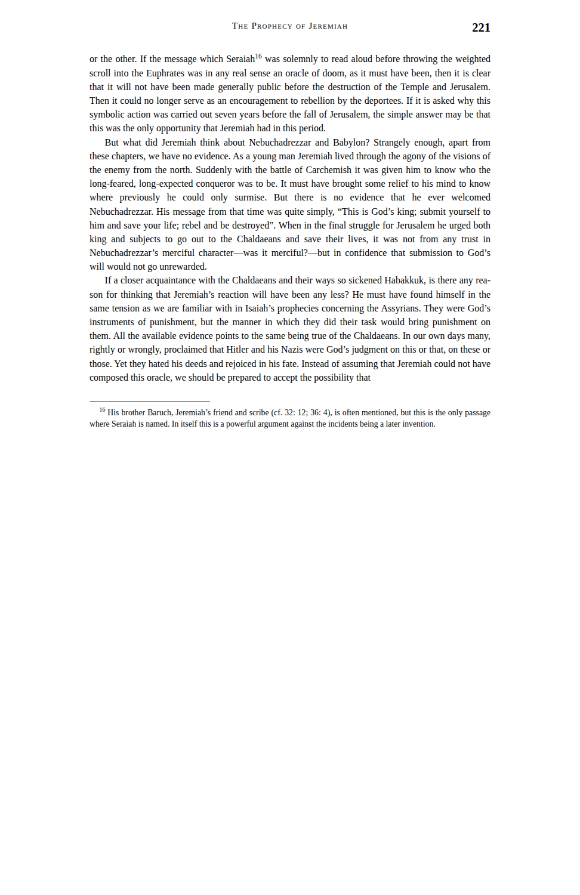The Prophecy of Jeremiah 221
or the other. If the message which Seraiah16 was solemnly to read aloud before throwing the weighted scroll into the Euphrates was in any real sense an oracle of doom, as it must have been, then it is clear that it will not have been made generally public before the destruction of the Temple and Jerusalem. Then it could no longer serve as an encouragement to rebellion by the deportees. If it is asked why this symbolic action was carried out seven years before the fall of Jerusalem, the simple answer may be that this was the only opportunity that Jeremiah had in this period.
But what did Jeremiah think about Nebuchadrezzar and Babylon? Strangely enough, apart from these chapters, we have no evidence. As a young man Jeremiah lived through the agony of the visions of the enemy from the north. Suddenly with the battle of Carchemish it was given him to know who the long-feared, long-expected conqueror was to be. It must have brought some relief to his mind to know where previously he could only surmise. But there is no evidence that he ever welcomed Nebuchadrezzar. His message from that time was quite simply, “This is God’s king; submit yourself to him and save your life; rebel and be destroyed”. When in the final struggle for Jerusalem he urged both king and subjects to go out to the Chaldaeans and save their lives, it was not from any trust in Nebuchadrezzar’s merciful character—was it merciful?—but in confidence that submission to God’s will would not go unrewarded.
If a closer acquaintance with the Chaldaeans and their ways so sickened Habakkuk, is there any reason for thinking that Jeremiah’s reaction will have been any less? He must have found himself in the same tension as we are familiar with in Isaiah’s prophecies concerning the Assyrians. They were God’s instruments of punishment, but the manner in which they did their task would bring punishment on them. All the available evidence points to the same being true of the Chaldaeans. In our own days many, rightly or wrongly, proclaimed that Hitler and his Nazis were God’s judgment on this or that, on these or those. Yet they hated his deeds and rejoiced in his fate. Instead of assuming that Jeremiah could not have composed this oracle, we should be prepared to accept the possibility that
16 His brother Baruch, Jeremiah’s friend and scribe (cf. 32: 12; 36: 4), is often mentioned, but this is the only passage where Seraiah is named. In itself this is a powerful argument against the incidents being a later invention.